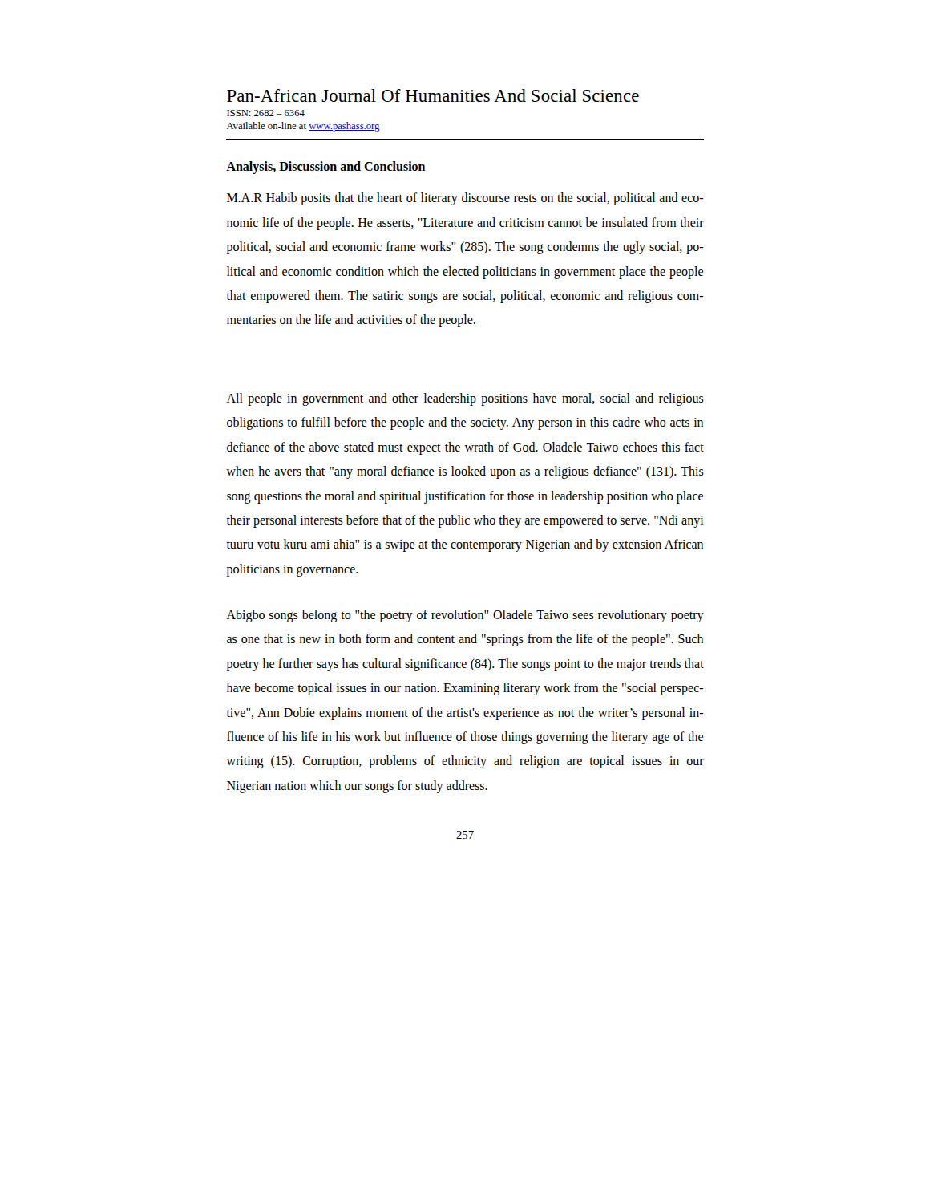Pan-African Journal Of Humanities And Social Science
ISSN: 2682 – 6364
Available on-line at www.pashass.org
Analysis, Discussion and Conclusion
M.A.R Habib posits that the heart of literary discourse rests on the social, political and economic life of the people. He asserts, "Literature and criticism cannot be insulated from their political, social and economic frame works" (285). The song condemns the ugly social, political and economic condition which the elected politicians in government place the people that empowered them. The satiric songs are social, political, economic and religious commentaries on the life and activities of the people.
All people in government and other leadership positions have moral, social and religious obligations to fulfill before the people and the society. Any person in this cadre who acts in defiance of the above stated must expect the wrath of God. Oladele Taiwo echoes this fact when he avers that "any moral defiance is looked upon as a religious defiance" (131). This song questions the moral and spiritual justification for those in leadership position who place their personal interests before that of the public who they are empowered to serve. "Ndi anyi tuuru votu kuru ami ahia" is a swipe at the contemporary Nigerian and by extension African politicians in governance.
Abigbo songs belong to "the poetry of revolution" Oladele Taiwo sees revolutionary poetry as one that is new in both form and content and "springs from the life of the people". Such poetry he further says has cultural significance (84). The songs point to the major trends that have become topical issues in our nation. Examining literary work from the "social perspective", Ann Dobie explains moment of the artist's experience as not the writer’s personal influence of his life in his work but influence of those things governing the literary age of the writing (15). Corruption, problems of ethnicity and religion are topical issues in our Nigerian nation which our songs for study address.
257